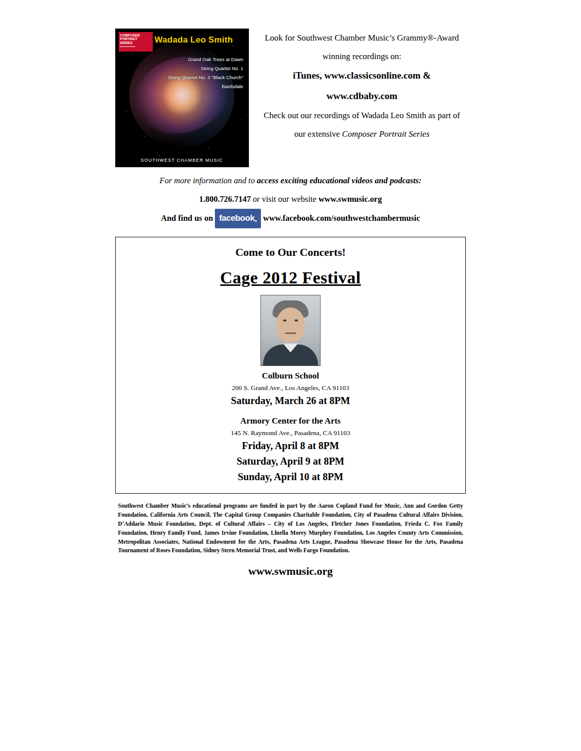COMPOSER
PORTRAIT
SERIES
•••••••••
Wadada Leo Smith
Grand Oak Trees at Dawn
String Quartet No. 1
String Quartet No. 3 "Black Church"
Bardsdale
Southwest Chamber Music
Look for Southwest Chamber Music’s Grammy®-Award
winning recordings on:
iTunes, www.classicsonline.com &
www.cdbaby.com
Check out our recordings of Wadada Leo Smith as part of
our extensive Composer Portrait Series
For more information and to access exciting educational videos and podcasts:
1.800.726.7147 or visit our website www.swmusic.org
And find us on facebook. www.facebook.com/southwestchambermusic
Come to Our Concerts!
Cage 2012 Festival
Colburn School
200 S. Grand Ave., Los Angeles, CA 91103
Saturday, March 26 at 8PM
Armory Center for the Arts
145 N. Raymond Ave., Pasadena, CA 91103
Friday, April 8 at 8PM
Saturday, April 9 at 8PM
Sunday, April 10 at 8PM
Southwest Chamber Music’s educational programs are funded in part by the Aaron Copland Fund for Music, Ann and Gordon Getty Foundation, California Arts Council, The Capital Group Companies Charitable Foundation, City of Pasadena Cultural Affairs Division, D’Addario Music Foundation, Dept. of Cultural Affairs – City of Los Angeles, Fletcher Jones Foundation, Frieda C. Fox Family Foundation, Henry Family Fund, James Irvine Foundation, Lluella Morey Murphey Foundation, Los Angeles County Arts Commission, Metropolitan Associates, National Endowment for the Arts, Pasadena Arts League, Pasadena Showcase House for the Arts, Pasadena Tournament of Roses Foundation, Sidney Stern Memorial Trust, and Wells Fargo Foundation.
www.swmusic.org